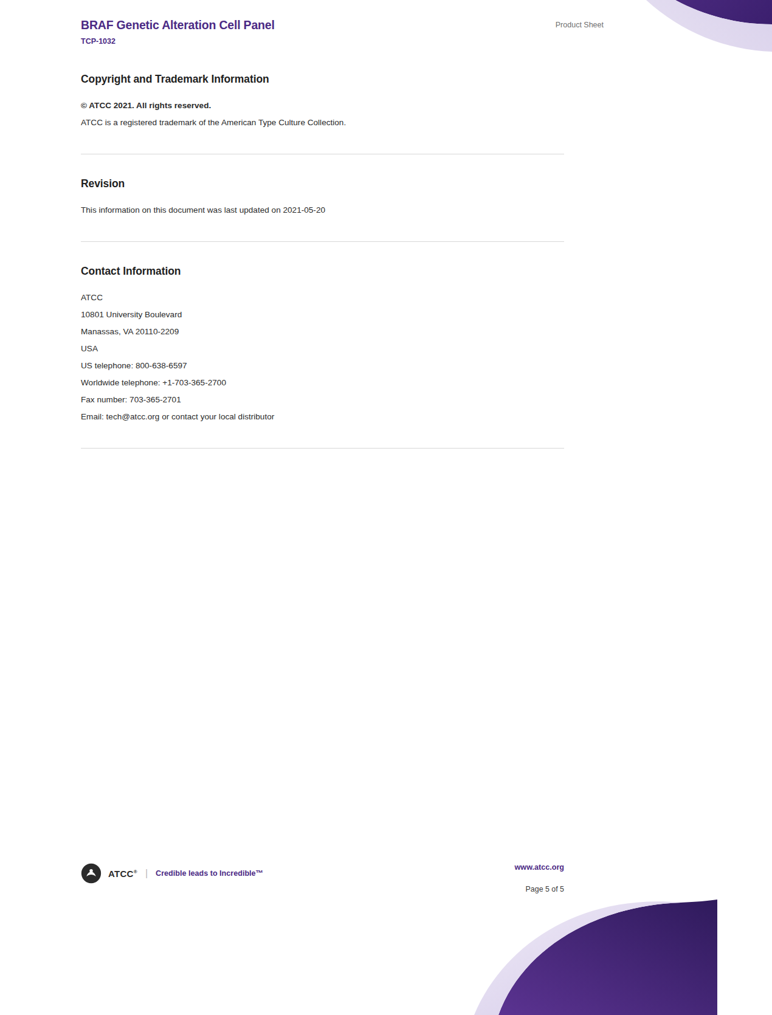Product Sheet
BRAF Genetic Alteration Cell Panel
TCP-1032
Copyright and Trademark Information
© ATCC 2021. All rights reserved.
ATCC is a registered trademark of the American Type Culture Collection.
Revision
This information on this document was last updated on 2021-05-20
Contact Information
ATCC
10801 University Boulevard
Manassas, VA 20110-2209
USA
US telephone: 800-638-6597
Worldwide telephone: +1-703-365-2700
Fax number: 703-365-2701
Email: tech@atcc.org or contact your local distributor
ATCC® | Credible leads to Incredible™
www.atcc.org
Page 5 of 5